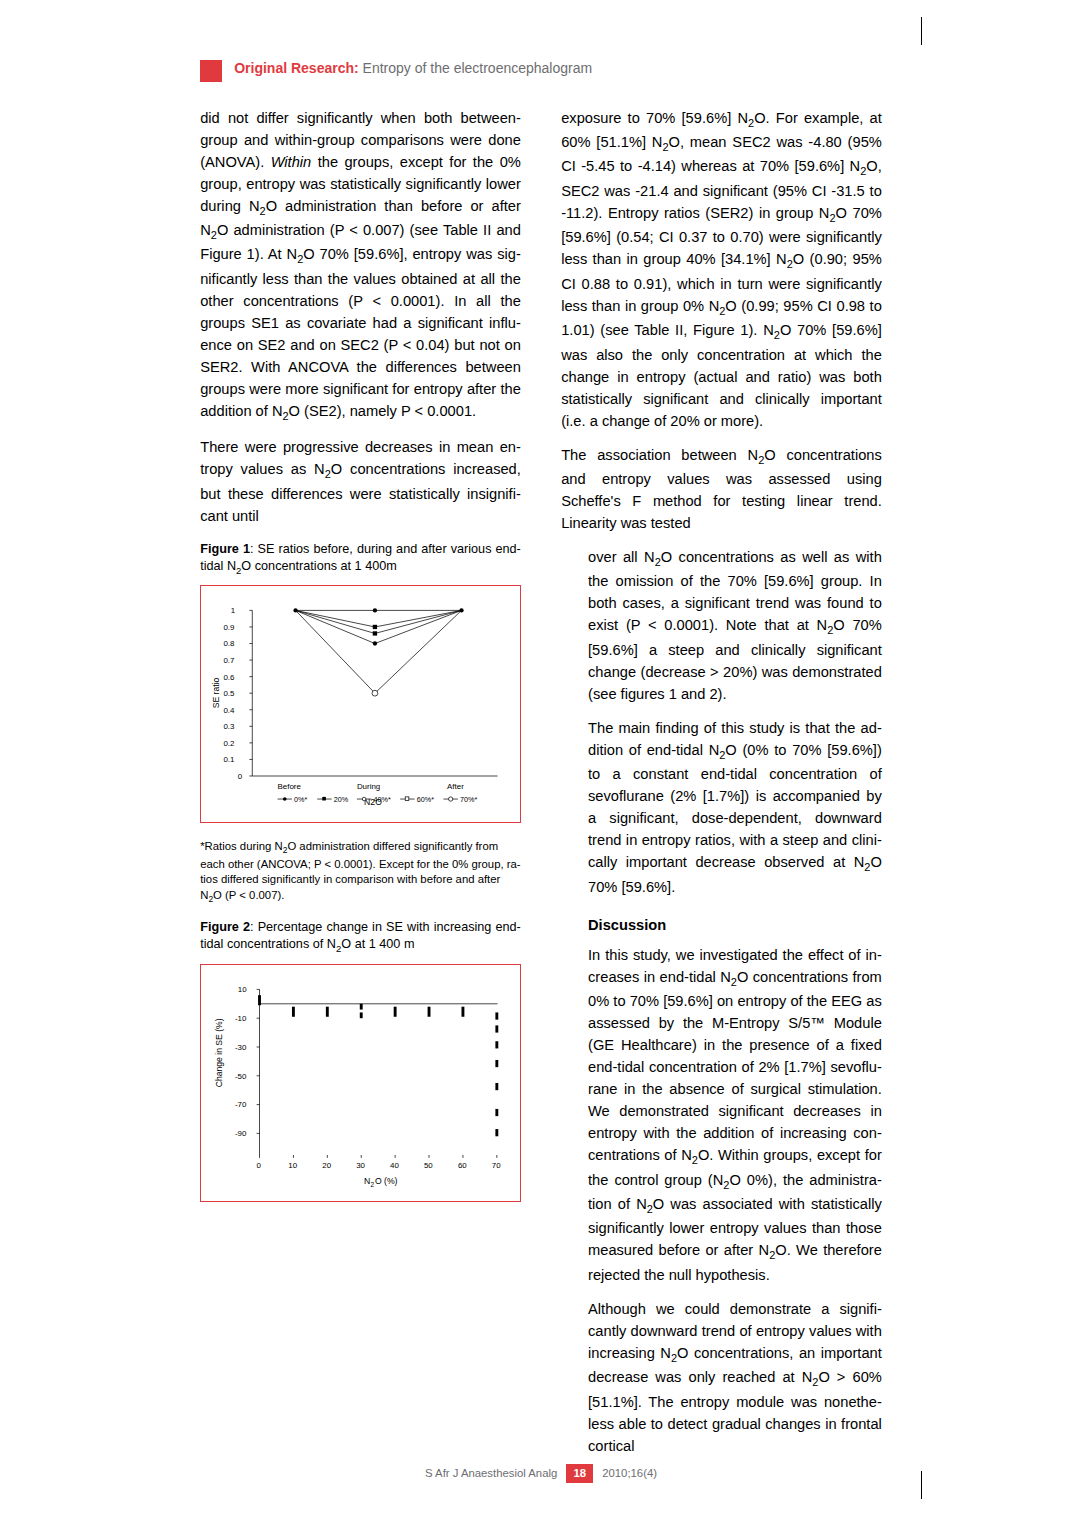Original Research: Entropy of the electroencephalogram
did not differ significantly when both between-group and within-group comparisons were done (ANOVA). Within the groups, except for the 0% group, entropy was statistically significantly lower during N2O administration than before or after N2O administration (P < 0.007) (see Table II and Figure 1). At N2O 70% [59.6%], entropy was significantly less than the values obtained at all the other concentrations (P < 0.0001). In all the groups SE1 as covariate had a significant influence on SE2 and on SEC2 (P < 0.04) but not on SER2. With ANCOVA the differences between groups were more significant for entropy after the addition of N2O (SE2), namely P < 0.0001.
There were progressive decreases in mean entropy values as N2O concentrations increased, but these differences were statistically insignificant until
Figure 1: SE ratios before, during and after various end-tidal N2O concentrations at 1 400m
*Ratios during N2O administration differed significantly from each other (ANCOVA; P < 0.0001). Except for the 0% group, ratios differed significantly in comparison with before and after N2O (P < 0.007).
Figure 2: Percentage change in SE with increasing end-tidal concentrations of N2O at 1 400 m
exposure to 70% [59.6%] N2O. For example, at 60% [51.1%] N2O, mean SEC2 was -4.80 (95% CI -5.45 to -4.14) whereas at 70% [59.6%] N2O, SEC2 was -21.4 and significant (95% CI -31.5 to -11.2). Entropy ratios (SER2) in group N2O 70% [59.6%] (0.54; CI 0.37 to 0.70) were significantly less than in group 40% [34.1%] N2O (0.90; 95% CI 0.88 to 0.91), which in turn were significantly less than in group 0% N2O (0.99; 95% CI 0.98 to 1.01) (see Table II, Figure 1). N2O 70% [59.6%] was also the only concentration at which the change in entropy (actual and ratio) was both statistically significant and clinically important (i.e. a change of 20% or more).
The association between N2O concentrations and entropy values was assessed using Scheffe's F method for testing linear trend. Linearity was tested
over all N2O concentrations as well as with the omission of the 70% [59.6%] group. In both cases, a significant trend was found to exist (P < 0.0001). Note that at N2O 70% [59.6%] a steep and clinically significant change (decrease > 20%) was demonstrated (see figures 1 and 2).
The main finding of this study is that the addition of end-tidal N2O (0% to 70% [59.6%]) to a constant end-tidal concentration of sevoflurane (2% [1.7%]) is accompanied by a significant, dose-dependent, downward trend in entropy ratios, with a steep and clinically important decrease observed at N2O 70% [59.6%].
Discussion
In this study, we investigated the effect of increases in end-tidal N2O concentrations from 0% to 70% [59.6%] on entropy of the EEG as assessed by the M-Entropy S/5™ Module (GE Healthcare) in the presence of a fixed end-tidal concentration of 2% [1.7%] sevoflurane in the absence of surgical stimulation. We demonstrated significant decreases in entropy with the addition of increasing concentrations of N2O. Within groups, except for the control group (N2O 0%), the administration of N2O was associated with statistically significantly lower entropy values than those measured before or after N2O. We therefore rejected the null hypothesis.
Although we could demonstrate a significantly downward trend of entropy values with increasing N2O concentrations, an important decrease was only reached at N2O > 60% [51.1%]. The entropy module was nonetheless able to detect gradual changes in frontal cortical
S Afr J Anaesthesiol Analg 18 2010;16(4)